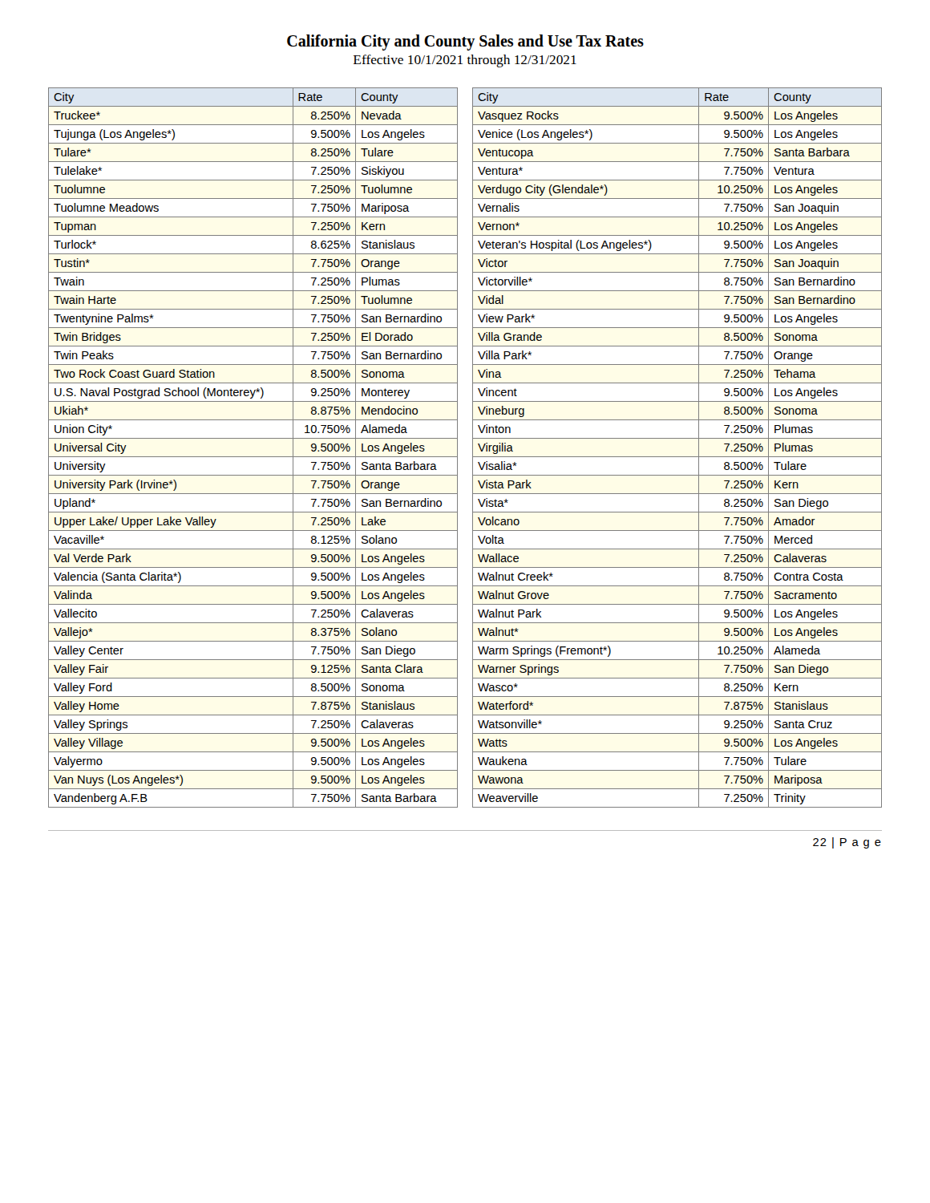California City and County Sales and Use Tax Rates
Effective 10/1/2021 through 12/31/2021
| City | Rate | County |
| --- | --- | --- |
| Truckee* | 8.250% | Nevada |
| Tujunga (Los Angeles*) | 9.500% | Los Angeles |
| Tulare* | 8.250% | Tulare |
| Tulelake* | 7.250% | Siskiyou |
| Tuolumne | 7.250% | Tuolumne |
| Tuolumne Meadows | 7.750% | Mariposa |
| Tupman | 7.250% | Kern |
| Turlock* | 8.625% | Stanislaus |
| Tustin* | 7.750% | Orange |
| Twain | 7.250% | Plumas |
| Twain Harte | 7.250% | Tuolumne |
| Twentynine Palms* | 7.750% | San Bernardino |
| Twin Bridges | 7.250% | El Dorado |
| Twin Peaks | 7.750% | San Bernardino |
| Two Rock Coast Guard Station | 8.500% | Sonoma |
| U.S. Naval Postgrad School (Monterey*) | 9.250% | Monterey |
| Ukiah* | 8.875% | Mendocino |
| Union City* | 10.750% | Alameda |
| Universal City | 9.500% | Los Angeles |
| University | 7.750% | Santa Barbara |
| University Park (Irvine*) | 7.750% | Orange |
| Upland* | 7.750% | San Bernardino |
| Upper Lake/ Upper Lake Valley | 7.250% | Lake |
| Vacaville* | 8.125% | Solano |
| Val Verde Park | 9.500% | Los Angeles |
| Valencia (Santa Clarita*) | 9.500% | Los Angeles |
| Valinda | 9.500% | Los Angeles |
| Vallecito | 7.250% | Calaveras |
| Vallejo* | 8.375% | Solano |
| Valley Center | 7.750% | San Diego |
| Valley Fair | 9.125% | Santa Clara |
| Valley Ford | 8.500% | Sonoma |
| Valley Home | 7.875% | Stanislaus |
| Valley Springs | 7.250% | Calaveras |
| Valley Village | 9.500% | Los Angeles |
| Valyermo | 9.500% | Los Angeles |
| Van Nuys (Los Angeles*) | 9.500% | Los Angeles |
| Vandenberg A.F.B | 7.750% | Santa Barbara |
| City | Rate | County |
| --- | --- | --- |
| Vasquez Rocks | 9.500% | Los Angeles |
| Venice (Los Angeles*) | 9.500% | Los Angeles |
| Ventucopa | 7.750% | Santa Barbara |
| Ventura* | 7.750% | Ventura |
| Verdugo City (Glendale*) | 10.250% | Los Angeles |
| Vernalis | 7.750% | San Joaquin |
| Vernon* | 10.250% | Los Angeles |
| Veteran's Hospital (Los Angeles*) | 9.500% | Los Angeles |
| Victor | 7.750% | San Joaquin |
| Victorville* | 8.750% | San Bernardino |
| Vidal | 7.750% | San Bernardino |
| View Park* | 9.500% | Los Angeles |
| Villa Grande | 8.500% | Sonoma |
| Villa Park* | 7.750% | Orange |
| Vina | 7.250% | Tehama |
| Vincent | 9.500% | Los Angeles |
| Vineburg | 8.500% | Sonoma |
| Vinton | 7.250% | Plumas |
| Virgilia | 7.250% | Plumas |
| Visalia* | 8.500% | Tulare |
| Vista Park | 7.250% | Kern |
| Vista* | 8.250% | San Diego |
| Volcano | 7.750% | Amador |
| Volta | 7.750% | Merced |
| Wallace | 7.250% | Calaveras |
| Walnut Creek* | 8.750% | Contra Costa |
| Walnut Grove | 7.750% | Sacramento |
| Walnut Park | 9.500% | Los Angeles |
| Walnut* | 9.500% | Los Angeles |
| Warm Springs (Fremont*) | 10.250% | Alameda |
| Warner Springs | 7.750% | San Diego |
| Wasco* | 8.250% | Kern |
| Waterford* | 7.875% | Stanislaus |
| Watsonville* | 9.250% | Santa Cruz |
| Watts | 9.500% | Los Angeles |
| Waukena | 7.750% | Tulare |
| Wawona | 7.750% | Mariposa |
| Weaverville | 7.250% | Trinity |
22 | P a g e